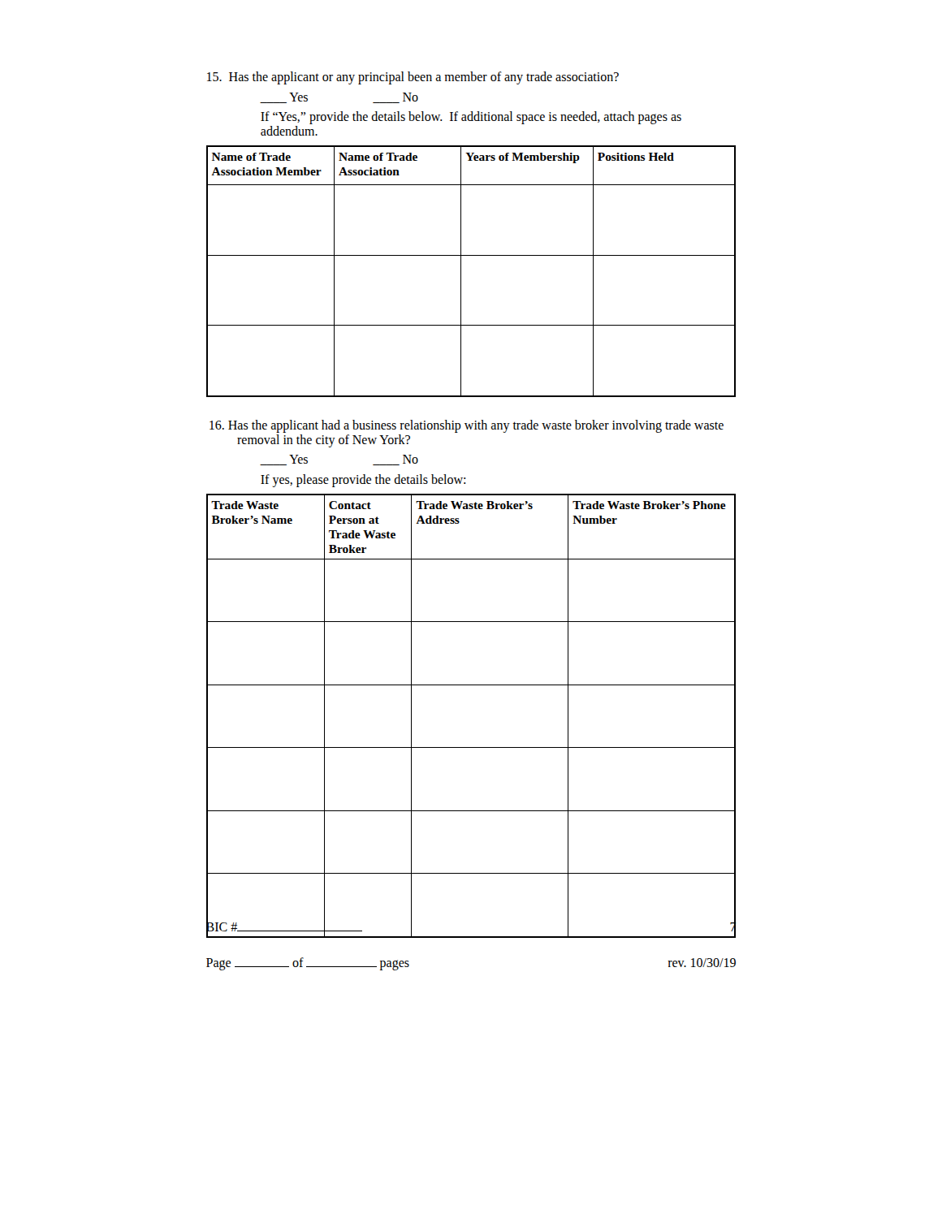15. Has the applicant or any principal been a member of any trade association?
____ Yes ____ No
If “Yes,” provide the details below. If additional space is needed, attach pages as addendum.
| Name of Trade Association Member | Name of Trade Association | Years of Membership | Positions Held |
| --- | --- | --- | --- |
16. Has the applicant had a business relationship with any trade waste broker involving trade waste removal in the city of New York?
____ Yes ____ No
If yes, please provide the details below:
| Trade Waste Broker’s Name | Contact Person at Trade Waste Broker | Trade Waste Broker’s Address | Trade Waste Broker’s Phone Number |
| --- | --- | --- | --- |
BIC #
7
Page of pages
rev. 10/30/19